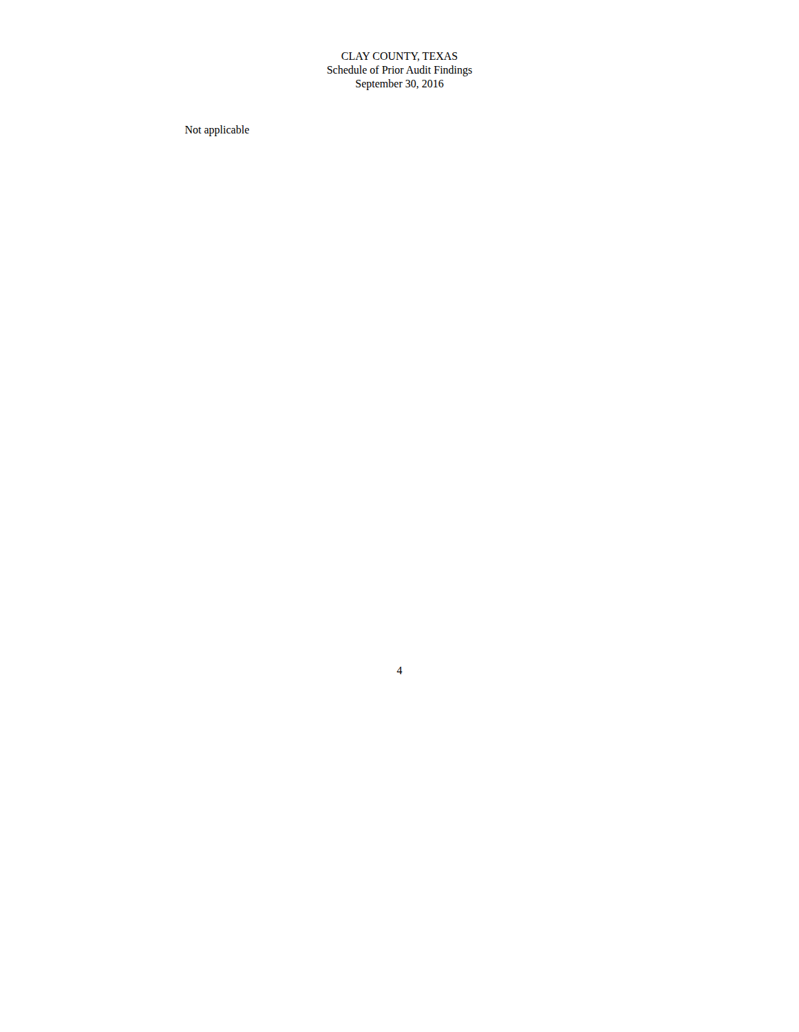CLAY COUNTY, TEXAS
Schedule of Prior Audit Findings
September 30, 2016
Not applicable
4